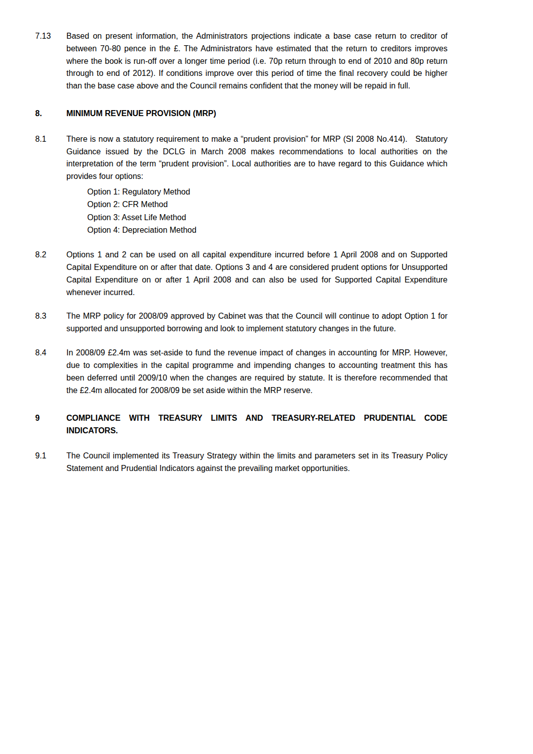7.13
Based on present information, the Administrators projections indicate a base case return to creditor of between 70-80 pence in the £. The Administrators have estimated that the return to creditors improves where the book is run-off over a longer time period (i.e. 70p return through to end of 2010 and 80p return through to end of 2012). If conditions improve over this period of time the final recovery could be higher than the base case above and the Council remains confident that the money will be repaid in full.
8.
Minimum Revenue Provision (MRP)
8.1
There is now a statutory requirement to make a “prudent provision” for MRP (SI 2008 No.414). Statutory Guidance issued by the DCLG in March 2008 makes recommendations to local authorities on the interpretation of the term “prudent provision”. Local authorities are to have regard to this Guidance which provides four options:
Option 1: Regulatory Method
Option 2: CFR Method
Option 3: Asset Life Method
Option 4: Depreciation Method
8.2
Options 1 and 2 can be used on all capital expenditure incurred before 1 April 2008 and on Supported Capital Expenditure on or after that date. Options 3 and 4 are considered prudent options for Unsupported Capital Expenditure on or after 1 April 2008 and can also be used for Supported Capital Expenditure whenever incurred.
8.3
The MRP policy for 2008/09 approved by Cabinet was that the Council will continue to adopt Option 1 for supported and unsupported borrowing and look to implement statutory changes in the future.
8.4
In 2008/09 £2.4m was set-aside to fund the revenue impact of changes in accounting for MRP. However, due to complexities in the capital programme and impending changes to accounting treatment this has been deferred until 2009/10 when the changes are required by statute. It is therefore recommended that the £2.4m allocated for 2008/09 be set aside within the MRP reserve.
9
Compliance with Treasury Limits and Treasury-Related Prudential Code Indicators.
9.1
The Council implemented its Treasury Strategy within the limits and parameters set in its Treasury Policy Statement and Prudential Indicators against the prevailing market opportunities.